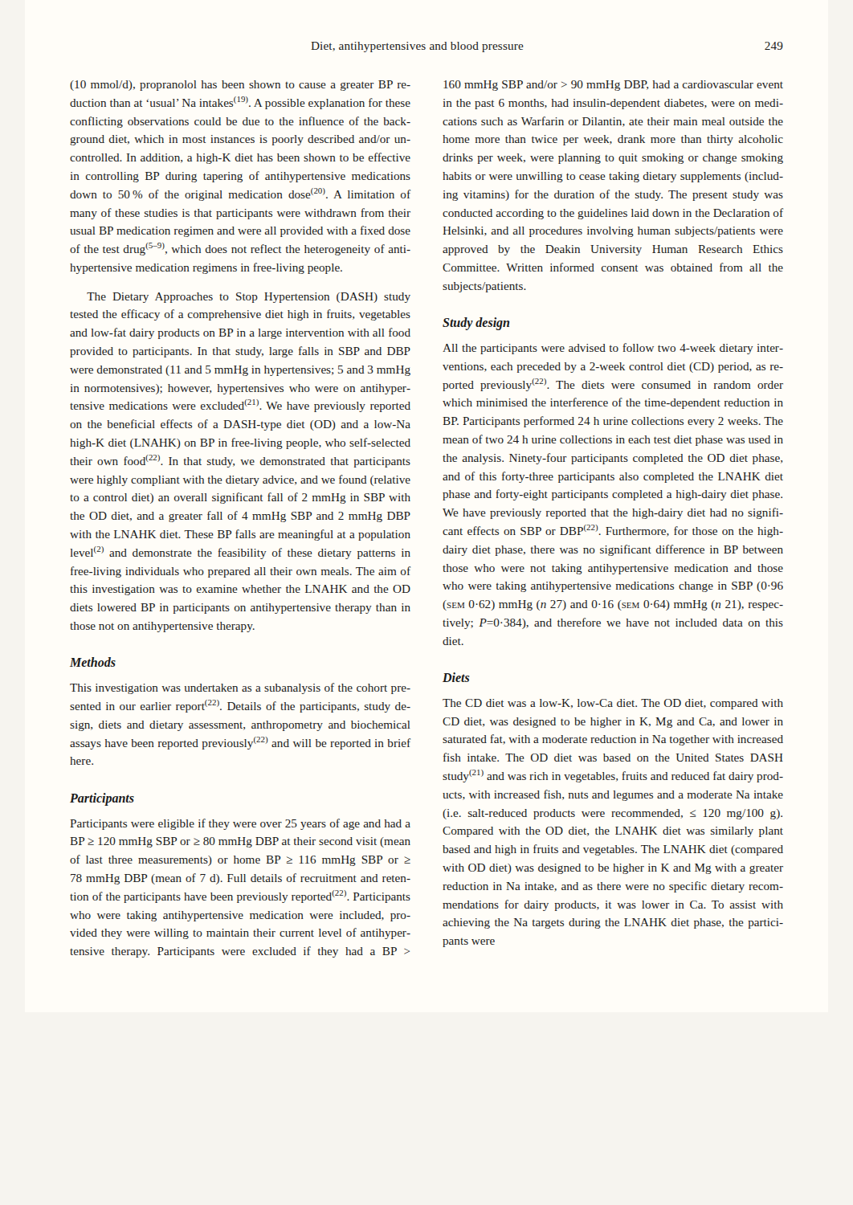Diet, antihypertensives and blood pressure 249
(10 mmol/d), propranolol has been shown to cause a greater BP reduction than at ‘usual’ Na intakes(19). A possible explanation for these conflicting observations could be due to the influence of the background diet, which in most instances is poorly described and/or uncontrolled. In addition, a high-K diet has been shown to be effective in controlling BP during tapering of antihypertensive medications down to 50 % of the original medication dose(20). A limitation of many of these studies is that participants were withdrawn from their usual BP medication regimen and were all provided with a fixed dose of the test drug(5–9), which does not reflect the heterogeneity of antihypertensive medication regimens in free-living people.
The Dietary Approaches to Stop Hypertension (DASH) study tested the efficacy of a comprehensive diet high in fruits, vegetables and low-fat dairy products on BP in a large intervention with all food provided to participants. In that study, large falls in SBP and DBP were demonstrated (11 and 5 mmHg in hypertensives; 5 and 3 mmHg in normotensives); however, hypertensives who were on antihypertensive medications were excluded(21). We have previously reported on the beneficial effects of a DASH-type diet (OD) and a low-Na high-K diet (LNAHK) on BP in free-living people, who self-selected their own food(22). In that study, we demonstrated that participants were highly compliant with the dietary advice, and we found (relative to a control diet) an overall significant fall of 2 mmHg in SBP with the OD diet, and a greater fall of 4 mmHg SBP and 2 mmHg DBP with the LNAHK diet. These BP falls are meaningful at a population level(2) and demonstrate the feasibility of these dietary patterns in free-living individuals who prepared all their own meals. The aim of this investigation was to examine whether the LNAHK and the OD diets lowered BP in participants on antihypertensive therapy than in those not on antihypertensive therapy.
Methods
This investigation was undertaken as a subanalysis of the cohort presented in our earlier report(22). Details of the participants, study design, diets and dietary assessment, anthropometry and biochemical assays have been reported previously(22) and will be reported in brief here.
Participants
Participants were eligible if they were over 25 years of age and had a BP ≥ 120 mmHg SBP or ≥ 80 mmHg DBP at their second visit (mean of last three measurements) or home BP ≥ 116 mmHg SBP or ≥ 78 mmHg DBP (mean of 7 d). Full details of recruitment and retention of the participants have been previously reported(22). Participants who were taking antihypertensive medication were included, provided they were willing to maintain their current level of antihypertensive therapy. Participants were excluded if they had a BP > 160 mmHg SBP and/or > 90 mmHg DBP, had a cardiovascular event in the past 6 months, had insulin-dependent diabetes, were on medications such as Warfarin or Dilantin, ate their main meal outside the home more than twice per week, drank more than thirty alcoholic drinks per week, were planning to quit smoking or change smoking habits or were unwilling to cease taking dietary supplements (including vitamins) for the duration of the study. The present study was conducted according to the guidelines laid down in the Declaration of Helsinki, and all procedures involving human subjects/patients were approved by the Deakin University Human Research Ethics Committee. Written informed consent was obtained from all the subjects/patients.
Study design
All the participants were advised to follow two 4-week dietary interventions, each preceded by a 2-week control diet (CD) period, as reported previously(22). The diets were consumed in random order which minimised the interference of the time-dependent reduction in BP. Participants performed 24 h urine collections every 2 weeks. The mean of two 24 h urine collections in each test diet phase was used in the analysis. Ninety-four participants completed the OD diet phase, and of this forty-three participants also completed the LNAHK diet phase and forty-eight participants completed a high-dairy diet phase. We have previously reported that the high-dairy diet had no significant effects on SBP or DBP(22). Furthermore, for those on the high-dairy diet phase, there was no significant difference in BP between those who were not taking antihypertensive medication and those who were taking antihypertensive medications change in SBP (0·96 (sem 0·62) mmHg (n 27) and 0·16 (sem 0·64) mmHg (n 21), respectively; P=0·384), and therefore we have not included data on this diet.
Diets
The CD diet was a low-K, low-Ca diet. The OD diet, compared with CD diet, was designed to be higher in K, Mg and Ca, and lower in saturated fat, with a moderate reduction in Na together with increased fish intake. The OD diet was based on the United States DASH study(21) and was rich in vegetables, fruits and reduced fat dairy products, with increased fish, nuts and legumes and a moderate Na intake (i.e. salt-reduced products were recommended, ≤ 120 mg/100 g). Compared with the OD diet, the LNAHK diet was similarly plant based and high in fruits and vegetables. The LNAHK diet (compared with OD diet) was designed to be higher in K and Mg with a greater reduction in Na intake, and as there were no specific dietary recommendations for dairy products, it was lower in Ca. To assist with achieving the Na targets during the LNAHK diet phase, the participants were